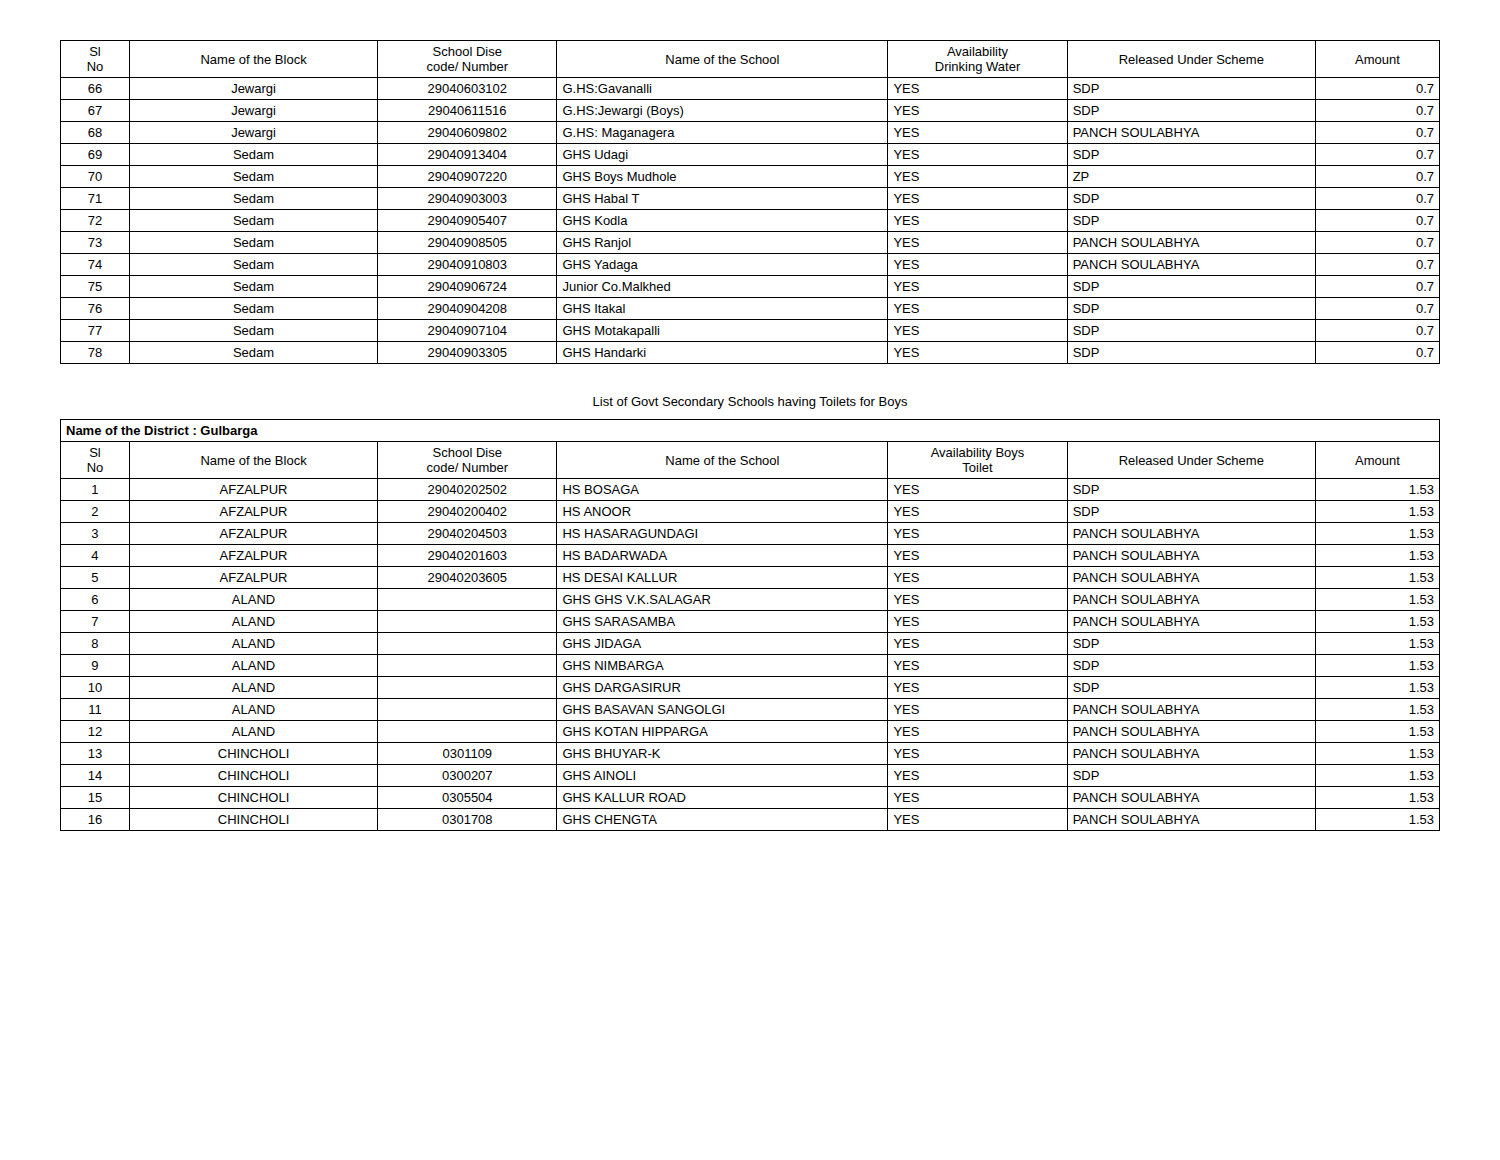| Sl No | Name of the Block | School Dise code/ Number | Name of the School | Availability Drinking Water | Released Under Scheme | Amount |
| --- | --- | --- | --- | --- | --- | --- |
| 66 | Jewargi | 29040603102 | G.HS:Gavanalli | YES | SDP | 0.7 |
| 67 | Jewargi | 29040611516 | G.HS:Jewargi (Boys) | YES | SDP | 0.7 |
| 68 | Jewargi | 29040609802 | G.HS: Maganagera | YES | PANCH SOULABHYA | 0.7 |
| 69 | Sedam | 29040913404 | GHS Udagi | YES | SDP | 0.7 |
| 70 | Sedam | 29040907220 | GHS Boys Mudhole | YES | ZP | 0.7 |
| 71 | Sedam | 29040903003 | GHS Habal T | YES | SDP | 0.7 |
| 72 | Sedam | 29040905407 | GHS Kodla | YES | SDP | 0.7 |
| 73 | Sedam | 29040908505 | GHS Ranjol | YES | PANCH SOULABHYA | 0.7 |
| 74 | Sedam | 29040910803 | GHS Yadaga | YES | PANCH SOULABHYA | 0.7 |
| 75 | Sedam | 29040906724 | Junior Co.Malkhed | YES | SDP | 0.7 |
| 76 | Sedam | 29040904208 | GHS Itakal | YES | SDP | 0.7 |
| 77 | Sedam | 29040907104 | GHS Motakapalli | YES | SDP | 0.7 |
| 78 | Sedam | 29040903305 | GHS Handarki | YES | SDP | 0.7 |
List of Govt Secondary Schools having Toilets for Boys
| Name of the District : Gulbarga |
| Sl No | Name of the Block | School Dise code/ Number | Name of the School | Availability Boys Toilet | Released Under Scheme | Amount |
| 1 | AFZALPUR | 29040202502 | HS BOSAGA | YES | SDP | 1.53 |
| 2 | AFZALPUR | 29040200402 | HS ANOOR | YES | SDP | 1.53 |
| 3 | AFZALPUR | 29040204503 | HS HASARAGUNDAGI | YES | PANCH SOULABHYA | 1.53 |
| 4 | AFZALPUR | 29040201603 | HS BADARWADA | YES | PANCH SOULABHYA | 1.53 |
| 5 | AFZALPUR | 29040203605 | HS DESAI KALLUR | YES | PANCH SOULABHYA | 1.53 |
| 6 | ALAND | | GHS GHS V.K.SALAGAR | YES | PANCH SOULABHYA | 1.53 |
| 7 | ALAND | | GHS SARASAMBA | YES | PANCH SOULABHYA | 1.53 |
| 8 | ALAND | | GHS JIDAGA | YES | SDP | 1.53 |
| 9 | ALAND | | GHS NIMBARGA | YES | SDP | 1.53 |
| 10 | ALAND | | GHS DARGASIRUR | YES | SDP | 1.53 |
| 11 | ALAND | | GHS BASAVAN SANGOLGI | YES | PANCH SOULABHYA | 1.53 |
| 12 | ALAND | | GHS KOTAN HIPPARGA | YES | PANCH SOULABHYA | 1.53 |
| 13 | CHINCHOLI | 0301109 | GHS BHUYAR-K | YES | PANCH SOULABHYA | 1.53 |
| 14 | CHINCHOLI | 0300207 | GHS AINOLI | YES | SDP | 1.53 |
| 15 | CHINCHOLI | 0305504 | GHS KALLUR ROAD | YES | PANCH SOULABHYA | 1.53 |
| 16 | CHINCHOLI | 0301708 | GHS CHENGTA | YES | PANCH SOULABHYA | 1.53 |